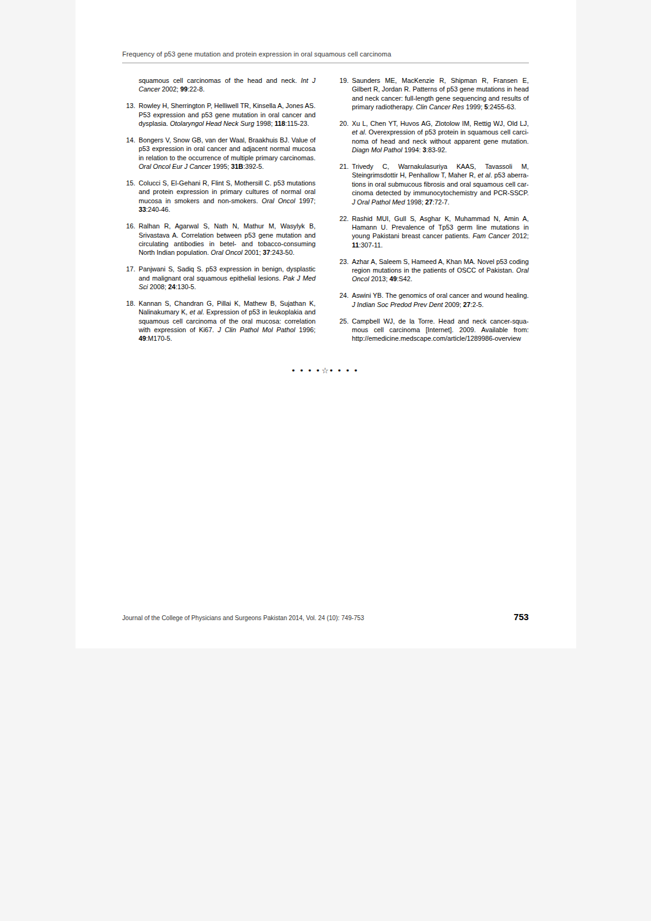Frequency of p53 gene mutation and protein expression in oral squamous cell carcinoma
squamous cell carcinomas of the head and neck. Int J Cancer 2002; 99:22-8.
13. Rowley H, Sherrington P, Helliwell TR, Kinsella A, Jones AS. P53 expression and p53 gene mutation in oral cancer and dysplasia. Otolaryngol Head Neck Surg 1998; 118:115-23.
14. Bongers V, Snow GB, van der Waal, Braakhuis BJ. Value of p53 expression in oral cancer and adjacent normal mucosa in relation to the occurrence of multiple primary carcinomas. Oral Oncol Eur J Cancer 1995; 31B:392-5.
15. Colucci S, El-Gehani R, Flint S, Mothersill C. p53 mutations and protein expression in primary cultures of normal oral mucosa in smokers and non-smokers. Oral Oncol 1997; 33:240-46.
16. Ralhan R, Agarwal S, Nath N, Mathur M, Wasylyk B, Srivastava A. Correlation between p53 gene mutation and circulating antibodies in betel- and tobacco-consuming North Indian population. Oral Oncol 2001; 37:243-50.
17. Panjwani S, Sadiq S. p53 expression in benign, dysplastic and malignant oral squamous epithelial lesions. Pak J Med Sci 2008; 24:130-5.
18. Kannan S, Chandran G, Pillai K, Mathew B, Sujathan K, Nalinakumary K, et al. Expression of p53 in leukoplakia and squamous cell carcinoma of the oral mucosa: correlation with expression of Ki67. J Clin Pathol Mol Pathol 1996; 49:M170-5.
19. Saunders ME, MacKenzie R, Shipman R, Fransen E, Gilbert R, Jordan R. Patterns of p53 gene mutations in head and neck cancer: full-length gene sequencing and results of primary radiotherapy. Clin Cancer Res 1999; 5:2455-63.
20. Xu L, Chen YT, Huvos AG, Zlotolow IM, Rettig WJ, Old LJ, et al. Overexpression of p53 protein in squamous cell carcinoma of head and neck without apparent gene mutation. Diagn Mol Pathol 1994: 3:83-92.
21. Trivedy C, Warnakulasuriya KAAS, Tavassoli M, Steingrimsdottir H, Penhallow T, Maher R, et al. p53 aberrations in oral submucous fibrosis and oral squamous cell carcinoma detected by immunocytochemistry and PCR-SSCP. J Oral Pathol Med 1998; 27:72-7.
22. Rashid MUI, Gull S, Asghar K, Muhammad N, Amin A, Hamann U. Prevalence of Tp53 germ line mutations in young Pakistani breast cancer patients. Fam Cancer 2012; 11:307-11.
23. Azhar A, Saleem S, Hameed A, Khan MA. Novel p53 coding region mutations in the patients of OSCC of Pakistan. Oral Oncol 2013; 49:S42.
24. Aswini YB. The genomics of oral cancer and wound healing. J Indian Soc Predod Prev Dent 2009; 27:2-5.
25. Campbell WJ, de la Torre. Head and neck cancer-squamous cell carcinoma [Internet]. 2009. Available from: http://emedicine.medscape.com/article/1289986-overview
• • • •☆• • • •
Journal of the College of Physicians and Surgeons Pakistan 2014, Vol. 24 (10): 749-753 753